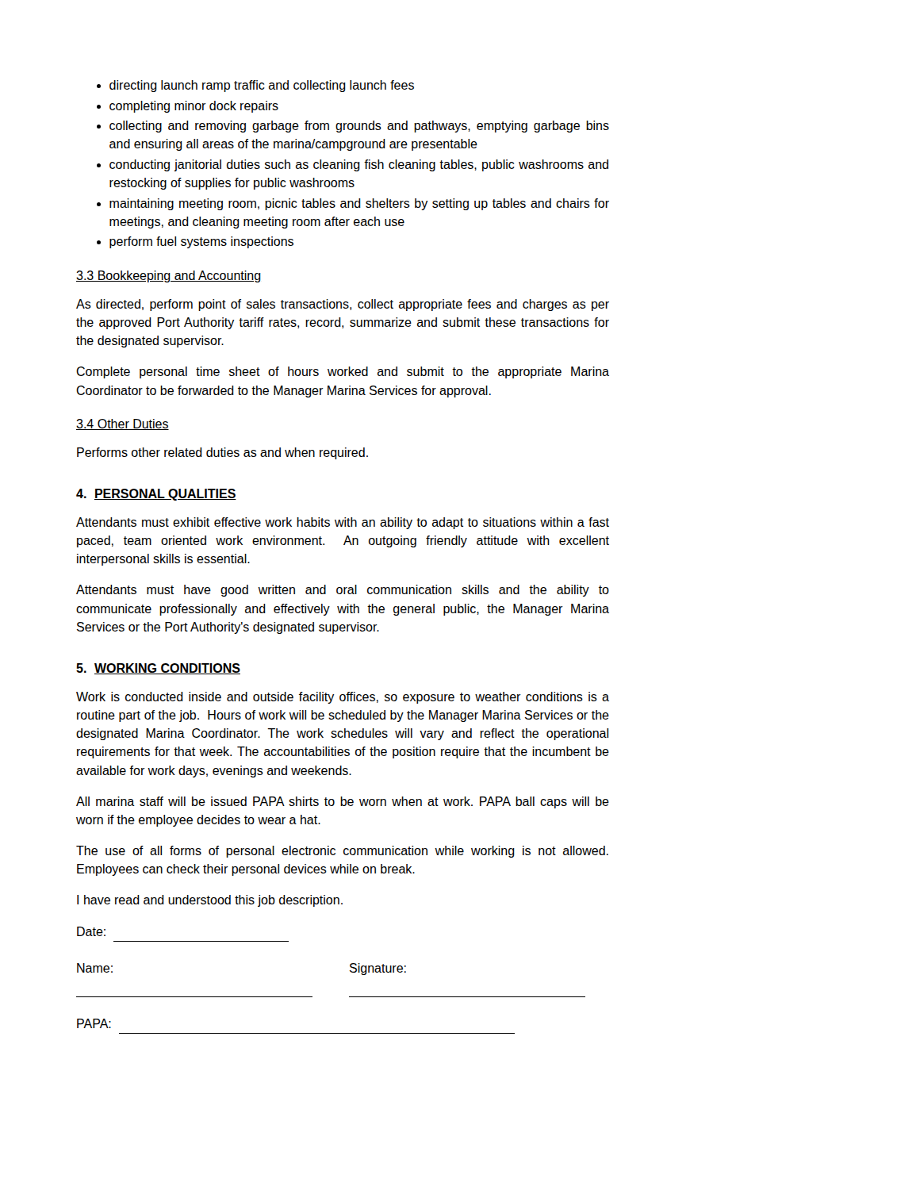directing launch ramp traffic and collecting launch fees
completing minor dock repairs
collecting and removing garbage from grounds and pathways, emptying garbage bins and ensuring all areas of the marina/campground are presentable
conducting janitorial duties such as cleaning fish cleaning tables, public washrooms and restocking of supplies for public washrooms
maintaining meeting room, picnic tables and shelters by setting up tables and chairs for meetings, and cleaning meeting room after each use
perform fuel systems inspections
3.3 Bookkeeping and Accounting
As directed, perform point of sales transactions, collect appropriate fees and charges as per the approved Port Authority tariff rates, record, summarize and submit these transactions for the designated supervisor.
Complete personal time sheet of hours worked and submit to the appropriate Marina Coordinator to be forwarded to the Manager Marina Services for approval.
3.4 Other Duties
Performs other related duties as and when required.
4. PERSONAL QUALITIES
Attendants must exhibit effective work habits with an ability to adapt to situations within a fast paced, team oriented work environment. An outgoing friendly attitude with excellent interpersonal skills is essential.
Attendants must have good written and oral communication skills and the ability to communicate professionally and effectively with the general public, the Manager Marina Services or the Port Authority's designated supervisor.
5. WORKING CONDITIONS
Work is conducted inside and outside facility offices, so exposure to weather conditions is a routine part of the job. Hours of work will be scheduled by the Manager Marina Services or the designated Marina Coordinator. The work schedules will vary and reflect the operational requirements for that week. The accountabilities of the position require that the incumbent be available for work days, evenings and weekends.
All marina staff will be issued PAPA shirts to be worn when at work. PAPA ball caps will be worn if the employee decides to wear a hat.
The use of all forms of personal electronic communication while working is not allowed. Employees can check their personal devices while on break.
I have read and understood this job description.
Date:
Name:
Signature:
PAPA: